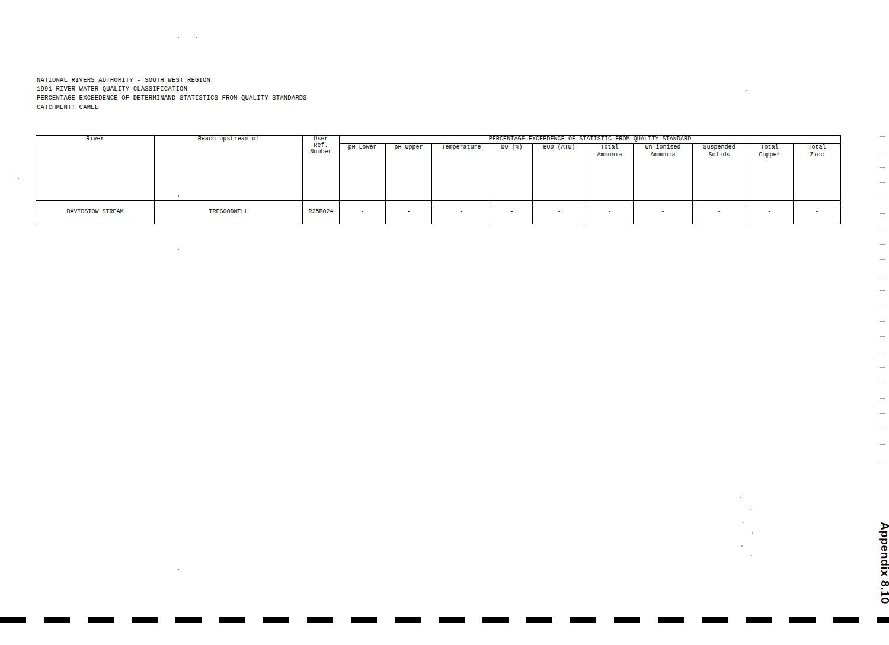NATIONAL RIVERS AUTHORITY - SOUTH WEST REGION 1991 RIVER WATER QUALITY CLASSIFICATION PERCENTAGE EXCEEDENCE OF DETERMINAND STATISTICS FROM QUALITY STANDARDS CATCHMENT: CAMEL
| River | Reach upstream of | User Ref. Number | PERCENTAGE EXCEEDENCE OF STATISTIC FROM QUALITY STANDARD |
| pH Lower | pH Upper | Temperature | DO (%) | BOD (ATU) | Total Ammonia | Un-ionised Ammonia | Suspended Solids | Total Copper | Total Zinc |
| DAVIDSTOW STREAM | TREGOODWELL | R25B024 | - | - | - | - | - | - | - | - | - | - |
Appendix 8.10